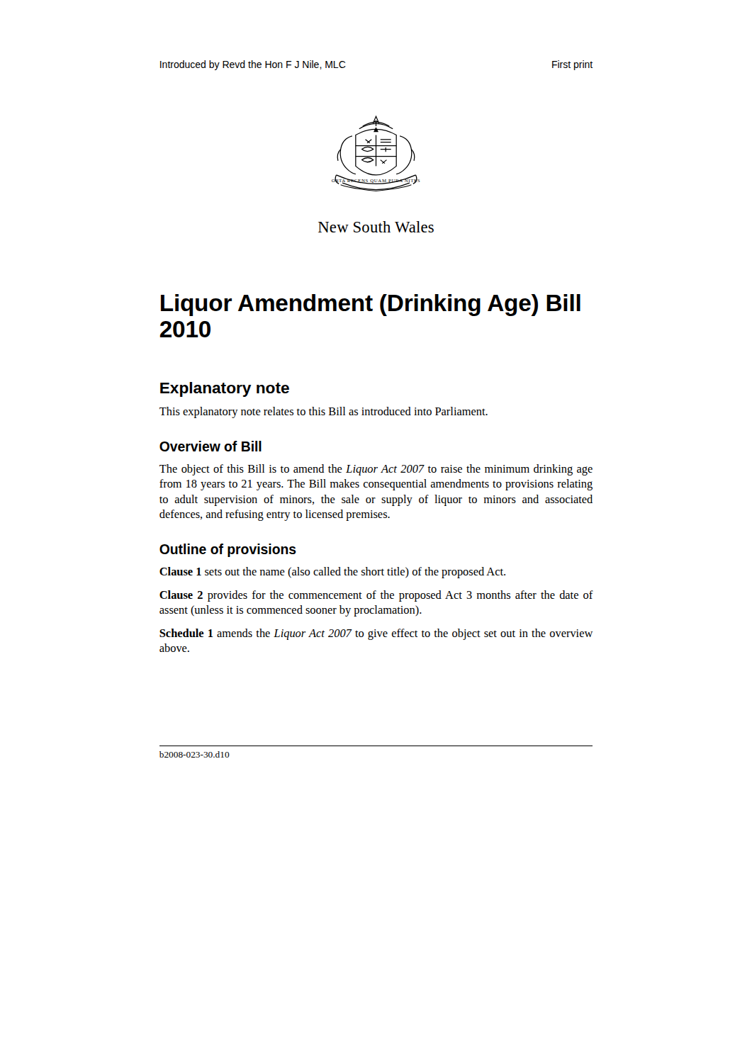Introduced by Revd the Hon F J Nile, MLC First print
New South Wales
Liquor Amendment (Drinking Age) Bill 2010
Explanatory note
This explanatory note relates to this Bill as introduced into Parliament.
Overview of Bill
The object of this Bill is to amend the Liquor Act 2007 to raise the minimum drinking age from 18 years to 21 years. The Bill makes consequential amendments to provisions relating to adult supervision of minors, the sale or supply of liquor to minors and associated defences, and refusing entry to licensed premises.
Outline of provisions
Clause 1 sets out the name (also called the short title) of the proposed Act.
Clause 2 provides for the commencement of the proposed Act 3 months after the date of assent (unless it is commenced sooner by proclamation).
Schedule 1 amends the Liquor Act 2007 to give effect to the object set out in the overview above.
b2008-023-30.d10